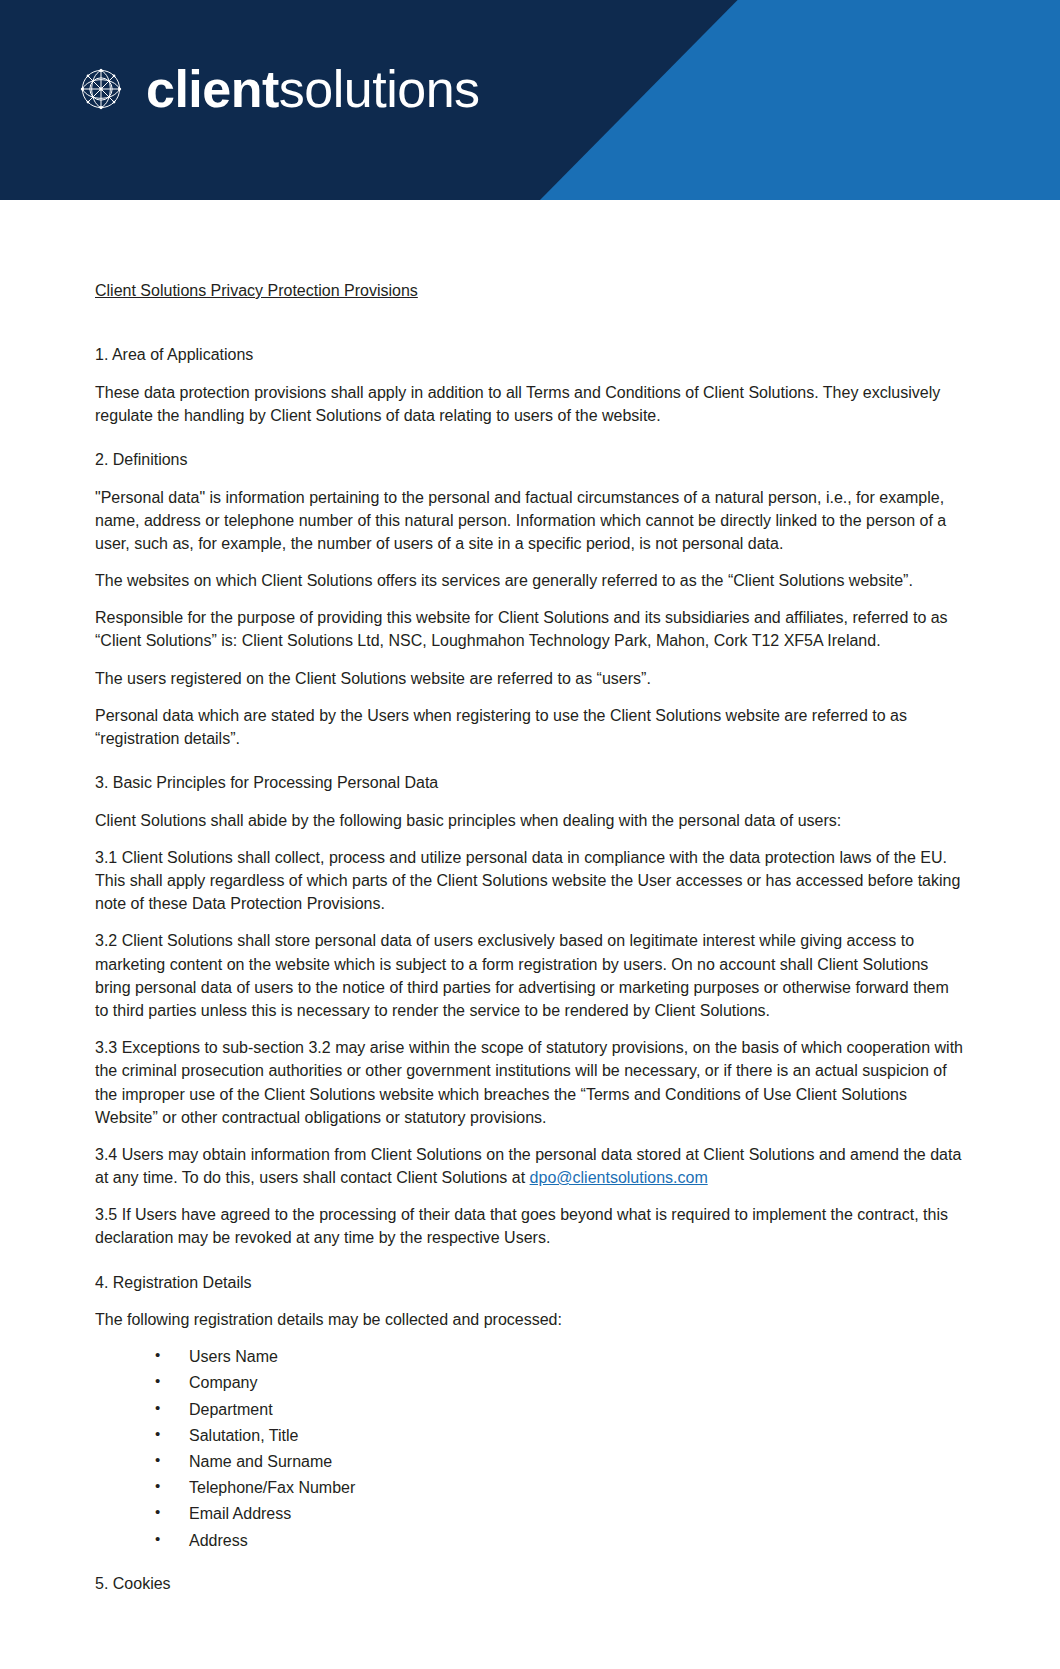client solutions
Client Solutions Privacy Protection Provisions
1. Area of Applications
These data protection provisions shall apply in addition to all Terms and Conditions of Client Solutions. They exclusively regulate the handling by Client Solutions of data relating to users of the website.
2. Definitions
"Personal data" is information pertaining to the personal and factual circumstances of a natural person, i.e., for example, name, address or telephone number of this natural person. Information which cannot be directly linked to the person of a user, such as, for example, the number of users of a site in a specific period, is not personal data.
The websites on which Client Solutions offers its services are generally referred to as the “Client Solutions website”.
Responsible for the purpose of providing this website for Client Solutions and its subsidiaries and affiliates, referred to as “Client Solutions” is: Client Solutions Ltd, NSC, Loughmahon Technology Park, Mahon, Cork T12 XF5A Ireland.
The users registered on the Client Solutions website are referred to as “users”.
Personal data which are stated by the Users when registering to use the Client Solutions website are referred to as “registration details”.
3. Basic Principles for Processing Personal Data
Client Solutions shall abide by the following basic principles when dealing with the personal data of users:
3.1 Client Solutions shall collect, process and utilize personal data in compliance with the data protection laws of the EU. This shall apply regardless of which parts of the Client Solutions website the User accesses or has accessed before taking note of these Data Protection Provisions.
3.2 Client Solutions shall store personal data of users exclusively based on legitimate interest while giving access to marketing content on the website which is subject to a form registration by users. On no account shall Client Solutions bring personal data of users to the notice of third parties for advertising or marketing purposes or otherwise forward them to third parties unless this is necessary to render the service to be rendered by Client Solutions.
3.3 Exceptions to sub-section 3.2 may arise within the scope of statutory provisions, on the basis of which cooperation with the criminal prosecution authorities or other government institutions will be necessary, or if there is an actual suspicion of the improper use of the Client Solutions website which breaches the “Terms and Conditions of Use Client Solutions Website” or other contractual obligations or statutory provisions.
3.4 Users may obtain information from Client Solutions on the personal data stored at Client Solutions and amend the data at any time. To do this, users shall contact Client Solutions at dpo@clientsolutions.com
3.5 If Users have agreed to the processing of their data that goes beyond what is required to implement the contract, this declaration may be revoked at any time by the respective Users.
4. Registration Details
The following registration details may be collected and processed:
Users Name
Company
Department
Salutation, Title
Name and Surname
Telephone/Fax Number
Email Address
Address
5. Cookies